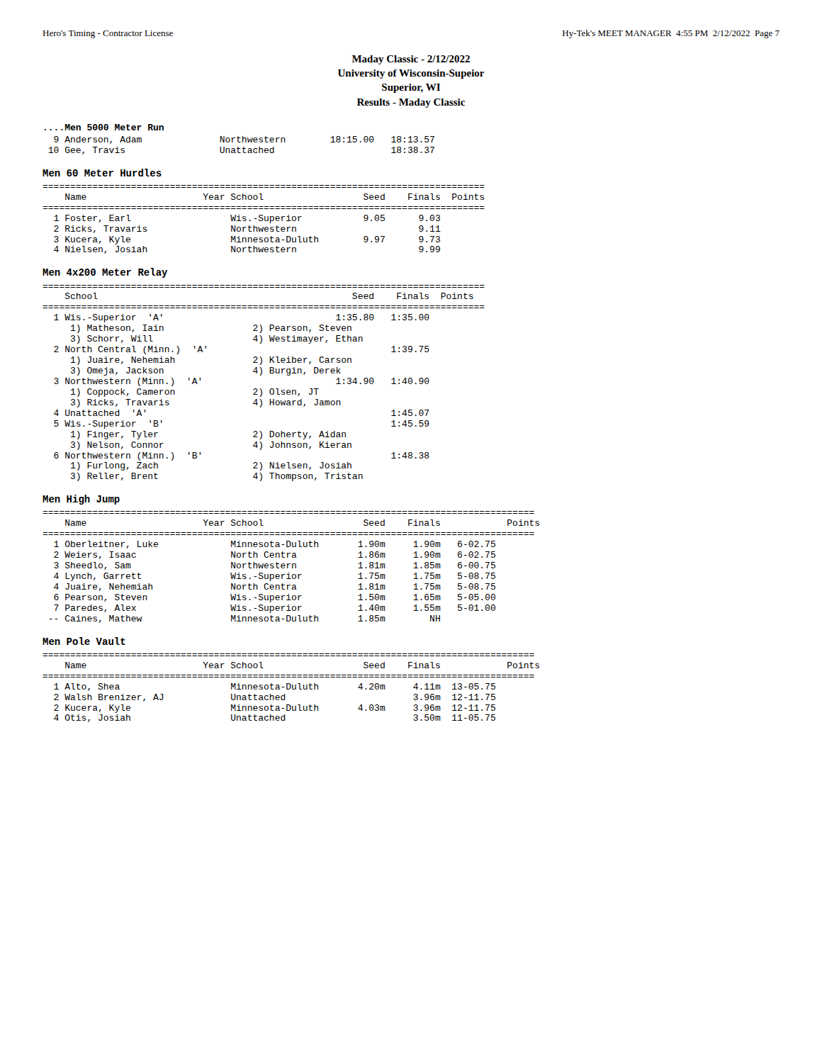Hero's Timing - Contractor License Hy-Tek's MEET MANAGER 4:55 PM 2/12/2022 Page 7
Maday Classic - 2/12/2022
University of Wisconsin-Supeior
Superior, WI
Results - Maday Classic
....Men 5000 Meter Run
  9 Anderson, Adam              Northwestern        18:15.00   18:13.57
 10 Gee, Travis                 Unattached                     18:38.37
Men 60 Meter Hurdles
================================================================================
    Name                     Year School                  Seed    Finals  Points
================================================================================
  1 Foster, Earl                  Wis.-Superior           9.05      9.03
  2 Ricks, Travaris               Northwestern                      9.11
  3 Kucera, Kyle                  Minnesota-Duluth        9.97      9.73
  4 Nielsen, Josiah               Northwestern                      9.99
Men 4x200 Meter Relay
================================================================================
    School                                              Seed    Finals  Points
================================================================================
  1 Wis.-Superior  'A'                               1:35.80   1:35.00
     1) Matheson, Iain                2) Pearson, Steven
     3) Schorr, Will                  4) Westimayer, Ethan
  2 North Central (Minn.)  'A'                                 1:39.75
     1) Juaire, Nehemiah              2) Kleiber, Carson
     3) Omeja, Jackson                4) Burgin, Derek
  3 Northwestern (Minn.)  'A'                        1:34.90   1:40.90
     1) Coppock, Cameron              2) Olsen, JT
     3) Ricks, Travaris               4) Howard, Jamon
  4 Unattached  'A'                                            1:45.07
  5 Wis.-Superior  'B'                                         1:45.59
     1) Finger, Tyler                 2) Doherty, Aidan
     3) Nelson, Connor                4) Johnson, Kieran
  6 Northwestern (Minn.)  'B'                                  1:48.38
     1) Furlong, Zach                 2) Nielsen, Josiah
     3) Reller, Brent                 4) Thompson, Tristan
Men High Jump
=========================================================================================
    Name                     Year School                  Seed    Finals            Points
=========================================================================================
  1 Oberleitner, Luke             Minnesota-Duluth       1.90m     1.90m   6-02.75
  2 Weiers, Isaac                 North Centra           1.86m     1.90m   6-02.75
  3 Sheedlo, Sam                  Northwestern           1.81m     1.85m   6-00.75
  4 Lynch, Garrett                Wis.-Superior          1.75m     1.75m   5-08.75
  4 Juaire, Nehemiah              North Centra           1.81m     1.75m   5-08.75
  6 Pearson, Steven               Wis.-Superior          1.50m     1.65m   5-05.00
  7 Paredes, Alex                 Wis.-Superior          1.40m     1.55m   5-01.00
 -- Caines, Mathew                Minnesota-Duluth       1.85m        NH
Men Pole Vault
=========================================================================================
    Name                     Year School                  Seed    Finals            Points
=========================================================================================
  1 Alto, Shea                    Minnesota-Duluth       4.20m     4.11m  13-05.75
  2 Walsh Brenizer, AJ            Unattached                       3.96m  12-11.75
  2 Kucera, Kyle                  Minnesota-Duluth       4.03m     3.96m  12-11.75
  4 Otis, Josiah                  Unattached                       3.50m  11-05.75